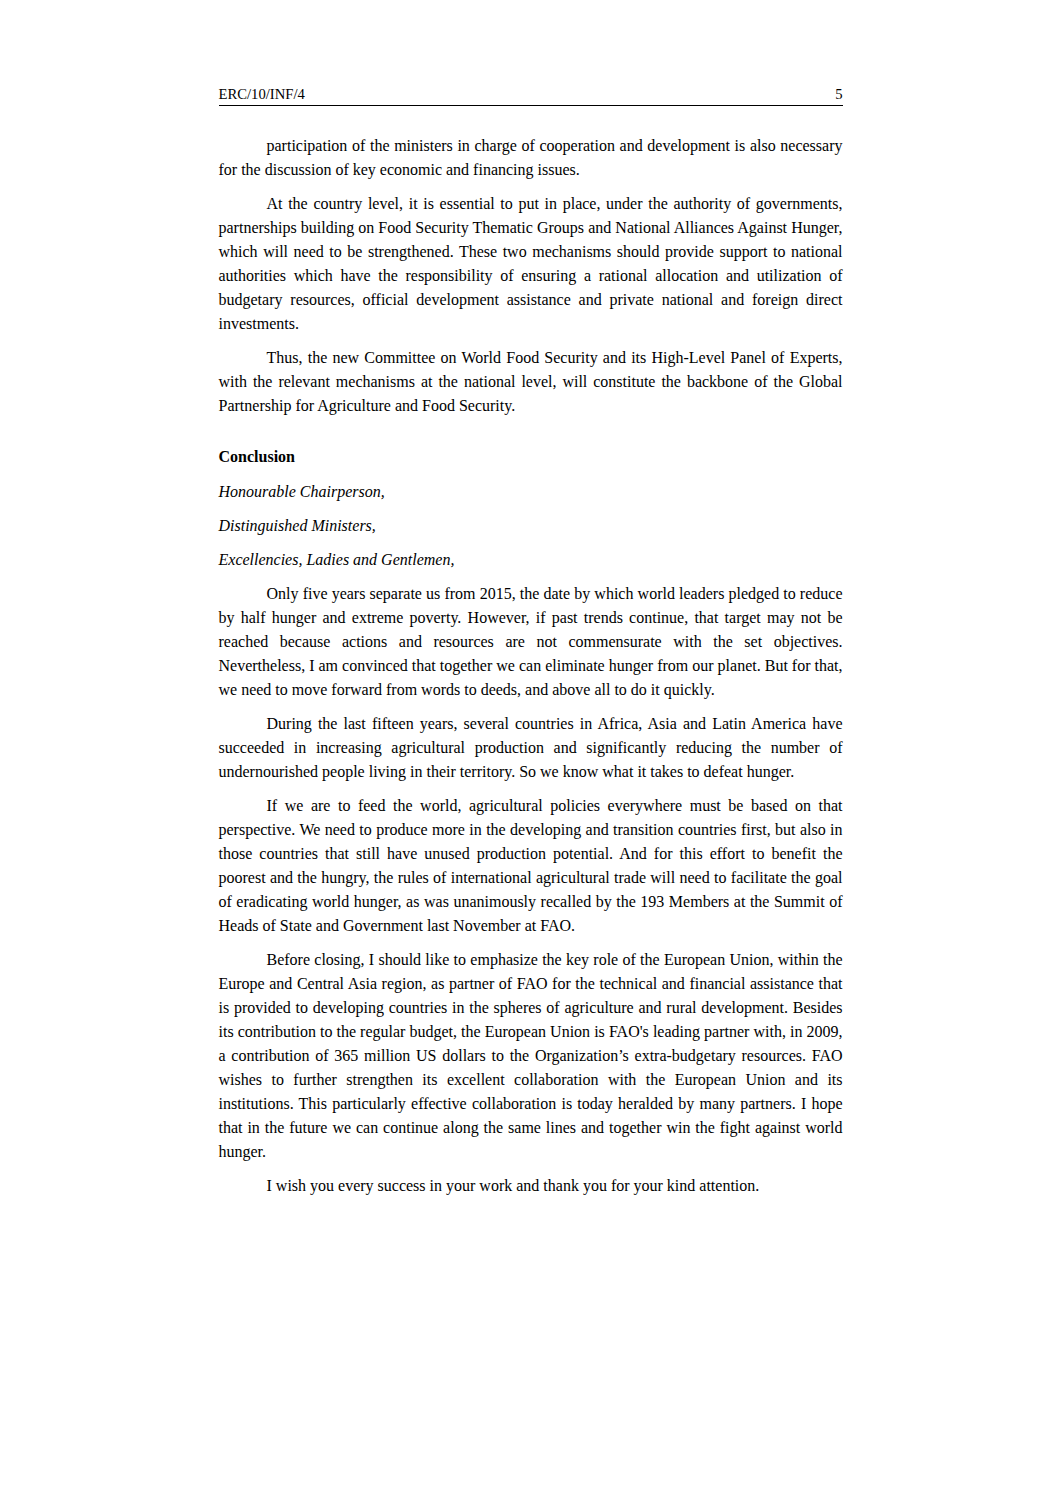ERC/10/INF/4 5
participation of the ministers in charge of cooperation and development is also necessary for the discussion of key economic and financing issues.
At the country level, it is essential to put in place, under the authority of governments, partnerships building on Food Security Thematic Groups and National Alliances Against Hunger, which will need to be strengthened. These two mechanisms should provide support to national authorities which have the responsibility of ensuring a rational allocation and utilization of budgetary resources, official development assistance and private national and foreign direct investments.
Thus, the new Committee on World Food Security and its High-Level Panel of Experts, with the relevant mechanisms at the national level, will constitute the backbone of the Global Partnership for Agriculture and Food Security.
Conclusion
Honourable Chairperson,
Distinguished Ministers,
Excellencies, Ladies and Gentlemen,
Only five years separate us from 2015, the date by which world leaders pledged to reduce by half hunger and extreme poverty. However, if past trends continue, that target may not be reached because actions and resources are not commensurate with the set objectives. Nevertheless, I am convinced that together we can eliminate hunger from our planet. But for that, we need to move forward from words to deeds, and above all to do it quickly.
During the last fifteen years, several countries in Africa, Asia and Latin America have succeeded in increasing agricultural production and significantly reducing the number of undernourished people living in their territory. So we know what it takes to defeat hunger.
If we are to feed the world, agricultural policies everywhere must be based on that perspective. We need to produce more in the developing and transition countries first, but also in those countries that still have unused production potential. And for this effort to benefit the poorest and the hungry, the rules of international agricultural trade will need to facilitate the goal of eradicating world hunger, as was unanimously recalled by the 193 Members at the Summit of Heads of State and Government last November at FAO.
Before closing, I should like to emphasize the key role of the European Union, within the Europe and Central Asia region, as partner of FAO for the technical and financial assistance that is provided to developing countries in the spheres of agriculture and rural development. Besides its contribution to the regular budget, the European Union is FAO's leading partner with, in 2009, a contribution of 365 million US dollars to the Organization’s extra-budgetary resources. FAO wishes to further strengthen its excellent collaboration with the European Union and its institutions. This particularly effective collaboration is today heralded by many partners. I hope that in the future we can continue along the same lines and together win the fight against world hunger.
I wish you every success in your work and thank you for your kind attention.